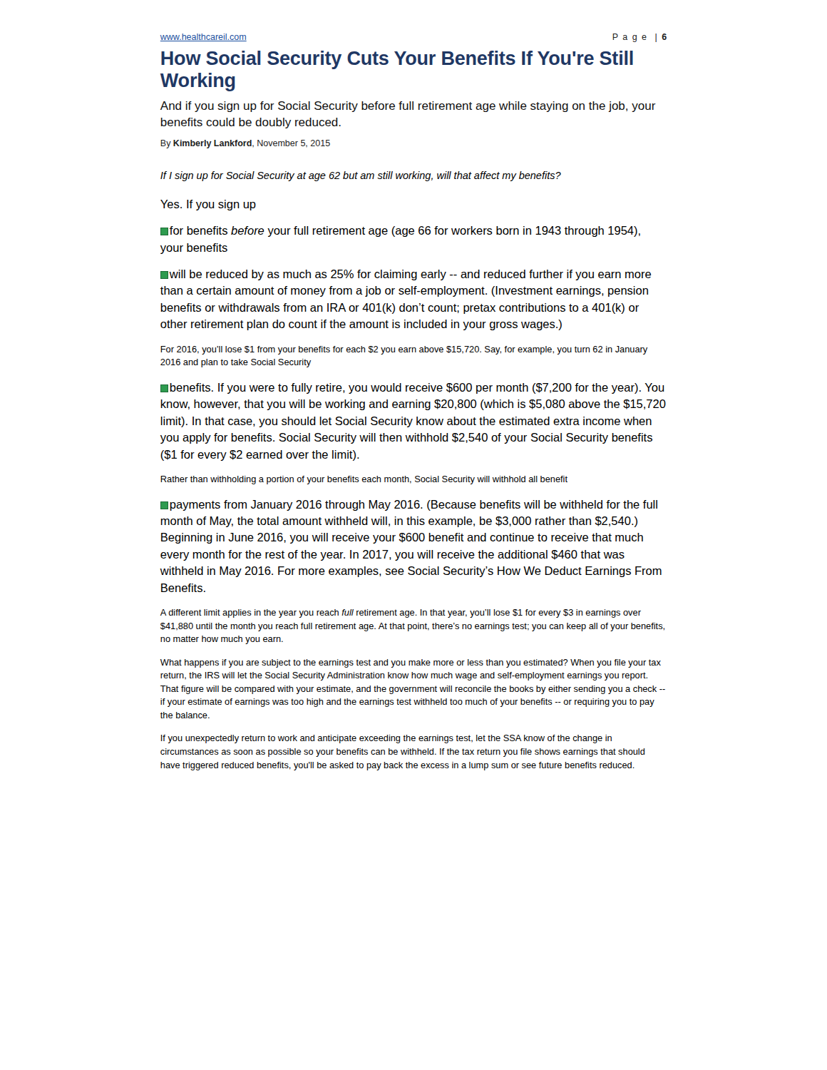www.healthcareil.com P a g e | 6
How Social Security Cuts Your Benefits If You're Still Working
And if you sign up for Social Security before full retirement age while staying on the job, your benefits could be doubly reduced.
By Kimberly Lankford, November 5, 2015
If I sign up for Social Security at age 62 but am still working, will that affect my benefits?
Yes. If you sign up
for benefits before your full retirement age (age 66 for workers born in 1943 through 1954), your benefits
will be reduced by as much as 25% for claiming early -- and reduced further if you earn more than a certain amount of money from a job or self-employment. (Investment earnings, pension benefits or withdrawals from an IRA or 401(k) don’t count; pretax contributions to a 401(k) or other retirement plan do count if the amount is included in your gross wages.)
For 2016, you’ll lose $1 from your benefits for each $2 you earn above $15,720. Say, for example, you turn 62 in January 2016 and plan to take Social Security
benefits. If you were to fully retire, you would receive $600 per month ($7,200 for the year). You know, however, that you will be working and earning $20,800 (which is $5,080 above the $15,720 limit). In that case, you should let Social Security know about the estimated extra income when you apply for benefits. Social Security will then withhold $2,540 of your Social Security benefits ($1 for every $2 earned over the limit).
Rather than withholding a portion of your benefits each month, Social Security will withhold all benefit
payments from January 2016 through May 2016. (Because benefits will be withheld for the full month of May, the total amount withheld will, in this example, be $3,000 rather than $2,540.) Beginning in June 2016, you will receive your $600 benefit and continue to receive that much every month for the rest of the year. In 2017, you will receive the additional $460 that was withheld in May 2016. For more examples, see Social Security’s How We Deduct Earnings From Benefits.
A different limit applies in the year you reach full retirement age. In that year, you’ll lose $1 for every $3 in earnings over $41,880 until the month you reach full retirement age. At that point, there’s no earnings test; you can keep all of your benefits, no matter how much you earn.
What happens if you are subject to the earnings test and you make more or less than you estimated? When you file your tax return, the IRS will let the Social Security Administration know how much wage and self-employment earnings you report. That figure will be compared with your estimate, and the government will reconcile the books by either sending you a check -- if your estimate of earnings was too high and the earnings test withheld too much of your benefits -- or requiring you to pay the balance.
If you unexpectedly return to work and anticipate exceeding the earnings test, let the SSA know of the change in circumstances as soon as possible so your benefits can be withheld. If the tax return you file shows earnings that should have triggered reduced benefits, you'll be asked to pay back the excess in a lump sum or see future benefits reduced.